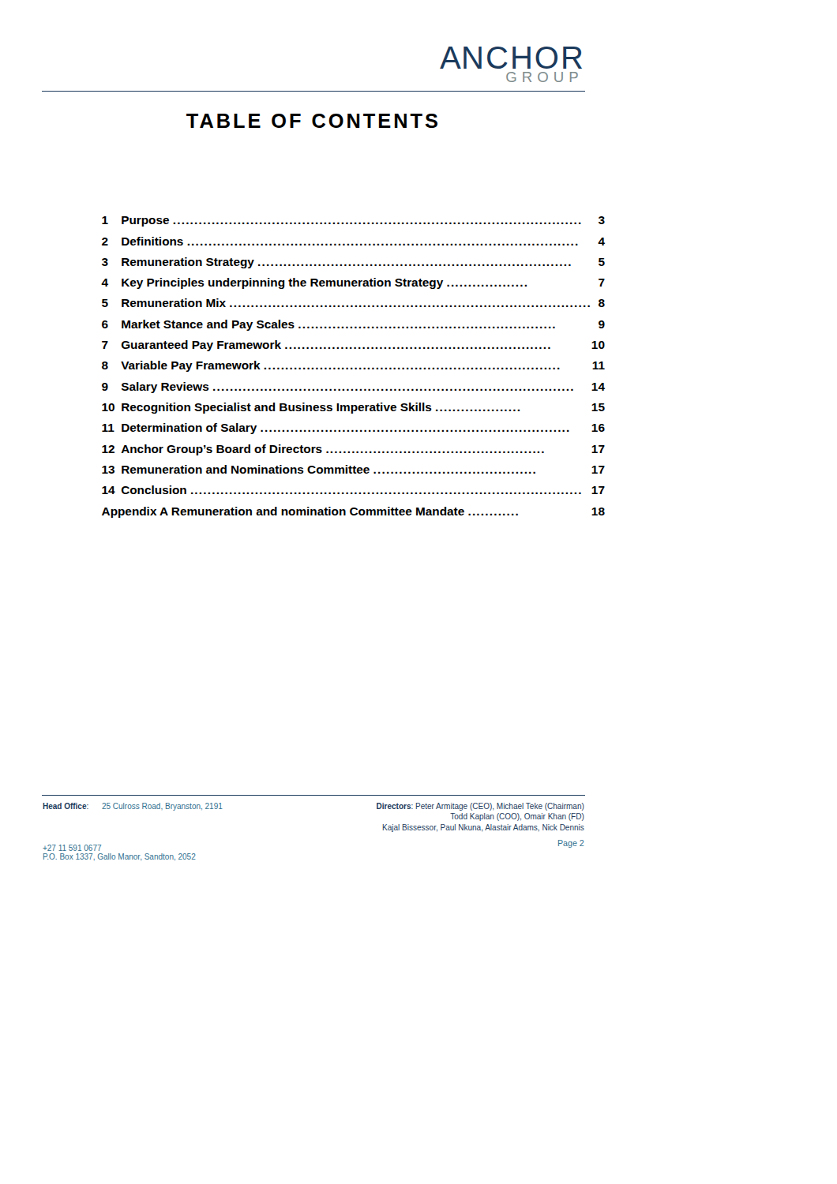ANCHOR
GROUP
TABLE OF CONTENTS
| 1 | Purpose ............................................................................................... | 3 |
| 2 | Definitions ........................................................................................... | 4 |
| 3 | Remuneration Strategy ......................................................................... | 5 |
| 4 | Key Principles underpinning the Remuneration Strategy ................... | 7 |
| 5 | Remuneration Mix .................................................................................... | 8 |
| 6 | Market Stance and Pay Scales ............................................................ | 9 |
| 7 | Guaranteed Pay Framework .............................................................. | 10 |
| 8 | Variable Pay Framework ..................................................................... | 11 |
| 9 | Salary Reviews .................................................................................... | 14 |
| 10 | Recognition Specialist and Business Imperative Skills .................... | 15 |
| 11 | Determination of Salary ........................................................................ | 16 |
| 12 | Anchor Group’s Board of Directors ................................................... | 17 |
| 13 | Remuneration and Nominations Committee ...................................... | 17 |
| 14 | Conclusion ........................................................................................... | 17 |
| Appendix A Remuneration and nomination Committee Mandate ............ | 18 |
| Head Office : 25 Culross Road, Bryanston, 2191 | Directors : Peter Armitage (CEO), Michael Teke (Chairman) Todd Kaplan (COO), Omair Khan (FD) Kajal Bissessor, Paul Nkuna, Alastair Adams, Nick Dennis |
| +27 11 591 0677 P.O. Box 1337, Gallo Manor, Sandton, 2052 | Page 2 |